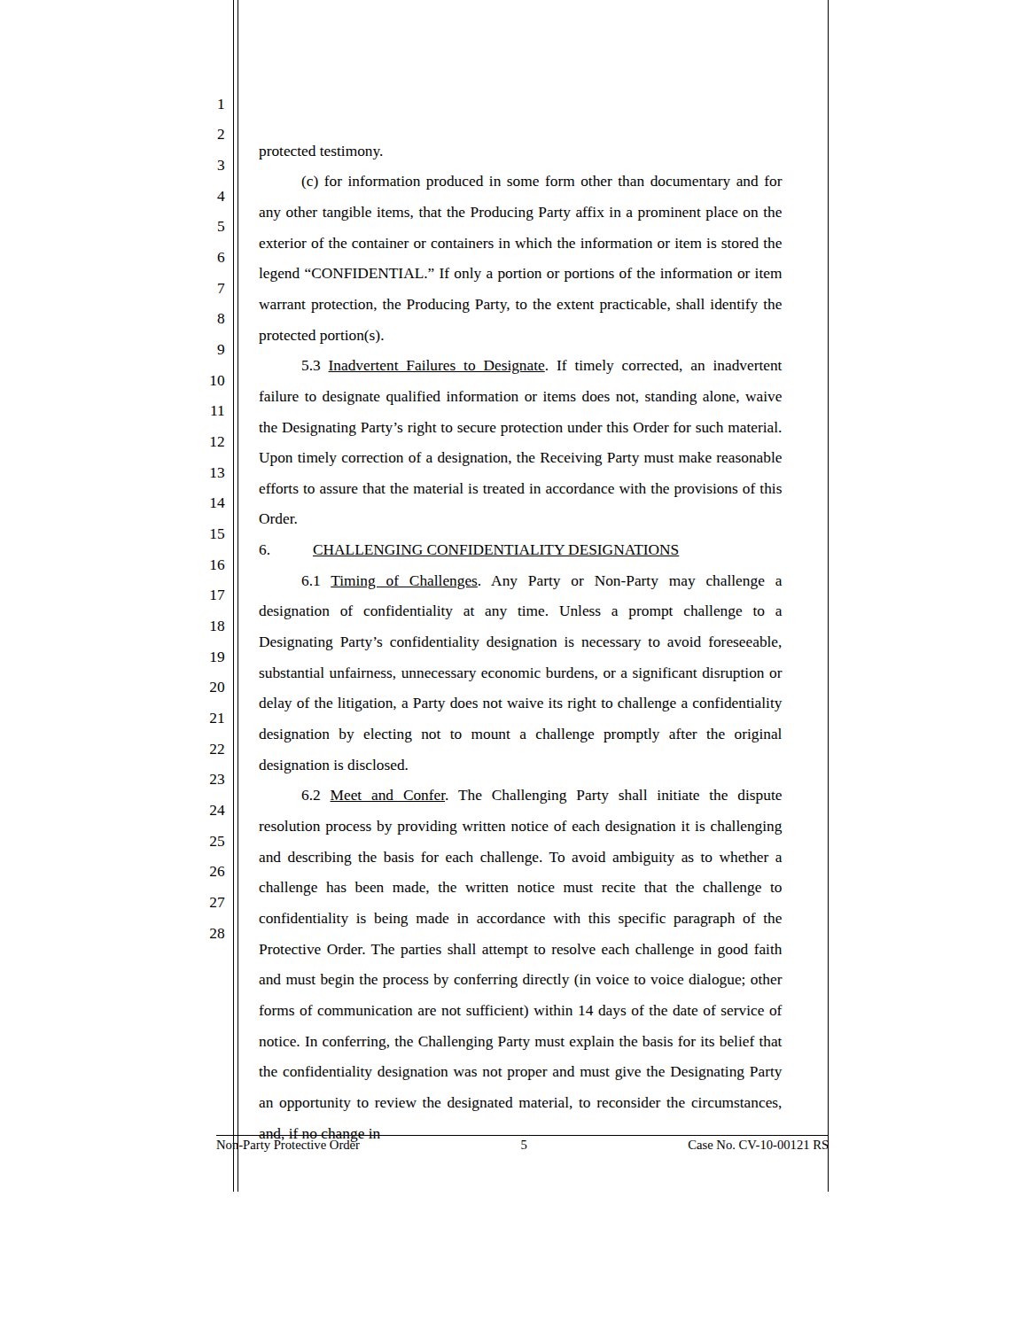1
2
3
4
5
6
7
8
9
10
11
12
13
14
15
16
17
18
19
20
21
22
23
24
25
26
27
28
protected testimony.
(c) for information produced in some form other than documentary and for any other tangible items, that the Producing Party affix in a prominent place on the exterior of the container or containers in which the information or item is stored the legend “CONFIDENTIAL.” If only a portion or portions of the information or item warrant protection, the Producing Party, to the extent practicable, shall identify the protected portion(s).
5.3 Inadvertent Failures to Designate. If timely corrected, an inadvertent failure to designate qualified information or items does not, standing alone, waive the Designating Party’s right to secure protection under this Order for such material. Upon timely correction of a designation, the Receiving Party must make reasonable efforts to assure that the material is treated in accordance with the provisions of this Order.
6. CHALLENGING CONFIDENTIALITY DESIGNATIONS
6.1 Timing of Challenges. Any Party or Non-Party may challenge a designation of confidentiality at any time. Unless a prompt challenge to a Designating Party’s confidentiality designation is necessary to avoid foreseeable, substantial unfairness, unnecessary economic burdens, or a significant disruption or delay of the litigation, a Party does not waive its right to challenge a confidentiality designation by electing not to mount a challenge promptly after the original designation is disclosed.
6.2 Meet and Confer. The Challenging Party shall initiate the dispute resolution process by providing written notice of each designation it is challenging and describing the basis for each challenge. To avoid ambiguity as to whether a challenge has been made, the written notice must recite that the challenge to confidentiality is being made in accordance with this specific paragraph of the Protective Order. The parties shall attempt to resolve each challenge in good faith and must begin the process by conferring directly (in voice to voice dialogue; other forms of communication are not sufficient) within 14 days of the date of service of notice. In conferring, the Challenging Party must explain the basis for its belief that the confidentiality designation was not proper and must give the Designating Party an opportunity to review the designated material, to reconsider the circumstances, and, if no change in
Non-Party Protective Order 5 Case No. CV-10-00121 RS